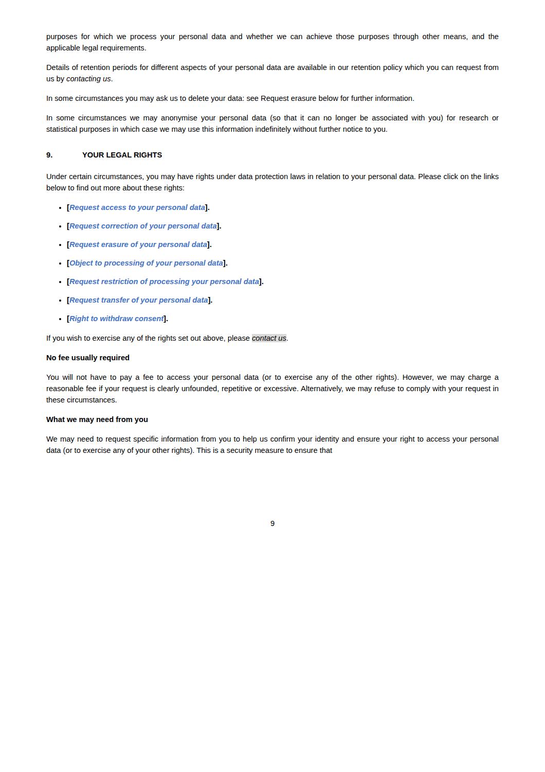purposes for which we process your personal data and whether we can achieve those purposes through other means, and the applicable legal requirements.
Details of retention periods for different aspects of your personal data are available in our retention policy which you can request from us by contacting us.
In some circumstances you may ask us to delete your data: see Request erasure below for further information.
In some circumstances we may anonymise your personal data (so that it can no longer be associated with you) for research or statistical purposes in which case we may use this information indefinitely without further notice to you.
9. Your Legal Rights
Under certain circumstances, you may have rights under data protection laws in relation to your personal data. Please click on the links below to find out more about these rights:
[Request access to your personal data].
[Request correction of your personal data].
[Request erasure of your personal data].
[Object to processing of your personal data].
[Request restriction of processing your personal data].
[Request transfer of your personal data].
[Right to withdraw consent].
If you wish to exercise any of the rights set out above, please contact us.
No fee usually required
You will not have to pay a fee to access your personal data (or to exercise any of the other rights). However, we may charge a reasonable fee if your request is clearly unfounded, repetitive or excessive. Alternatively, we may refuse to comply with your request in these circumstances.
What we may need from you
We may need to request specific information from you to help us confirm your identity and ensure your right to access your personal data (or to exercise any of your other rights). This is a security measure to ensure that
9